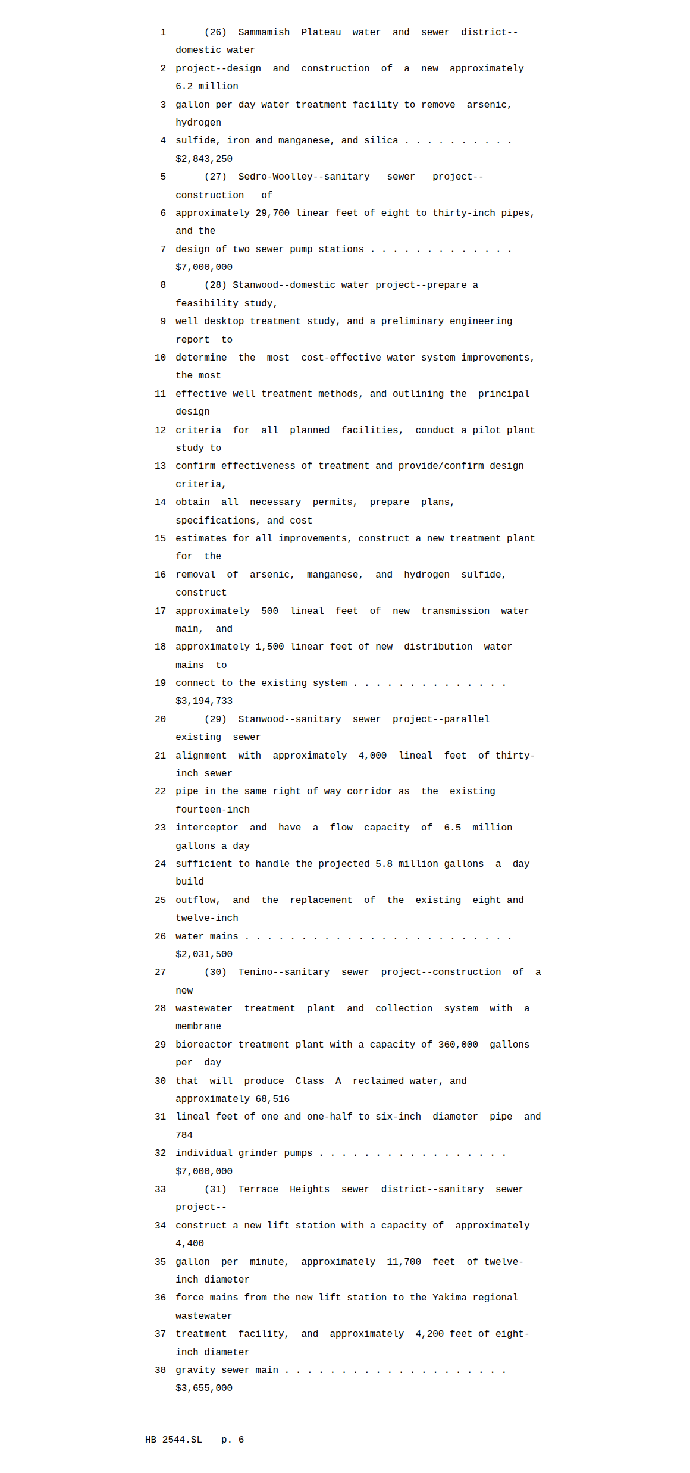(26) Sammamish Plateau water and sewer district--domestic water
project--design and construction of a new approximately 6.2 million
gallon per day water treatment facility to remove arsenic, hydrogen
sulfide, iron and manganese, and silica . . . . . . . . . . $2,843,250
(27) Sedro-Woolley--sanitary sewer project--construction of
approximately 29,700 linear feet of eight to thirty-inch pipes, and the
design of two sewer pump stations . . . . . . . . . . . . . $7,000,000
(28) Stanwood--domestic water project--prepare a feasibility study,
well desktop treatment study, and a preliminary engineering report to
determine the most cost-effective water system improvements, the most
effective well treatment methods, and outlining the principal design
criteria for all planned facilities, conduct a pilot plant study to
confirm effectiveness of treatment and provide/confirm design criteria,
obtain all necessary permits, prepare plans, specifications, and cost
estimates for all improvements, construct a new treatment plant for the
removal of arsenic, manganese, and hydrogen sulfide, construct
approximately 500 lineal feet of new transmission water main, and
approximately 1,500 linear feet of new distribution water mains to
connect to the existing system . . . . . . . . . . . . . . $3,194,733
(29) Stanwood--sanitary sewer project--parallel existing sewer
alignment with approximately 4,000 lineal feet of thirty-inch sewer
pipe in the same right of way corridor as the existing fourteen-inch
interceptor and have a flow capacity of 6.5 million gallons a day
sufficient to handle the projected 5.8 million gallons a day build
outflow, and the replacement of the existing eight and twelve-inch
water mains . . . . . . . . . . . . . . . . . . . . . . . . $2,031,500
(30) Tenino--sanitary sewer project--construction of a new
wastewater treatment plant and collection system with a membrane
bioreactor treatment plant with a capacity of 360,000 gallons per day
that will produce Class A reclaimed water, and approximately 68,516
lineal feet of one and one-half to six-inch diameter pipe and 784
individual grinder pumps . . . . . . . . . . . . . . . . . $7,000,000
(31) Terrace Heights sewer district--sanitary sewer project--
construct a new lift station with a capacity of approximately 4,400
gallon per minute, approximately 11,700 feet of twelve-inch diameter
force mains from the new lift station to the Yakima regional wastewater
treatment facility, and approximately 4,200 feet of eight-inch diameter
gravity sewer main . . . . . . . . . . . . . . . . . . . . $3,655,000
HB 2544.SL
p. 6